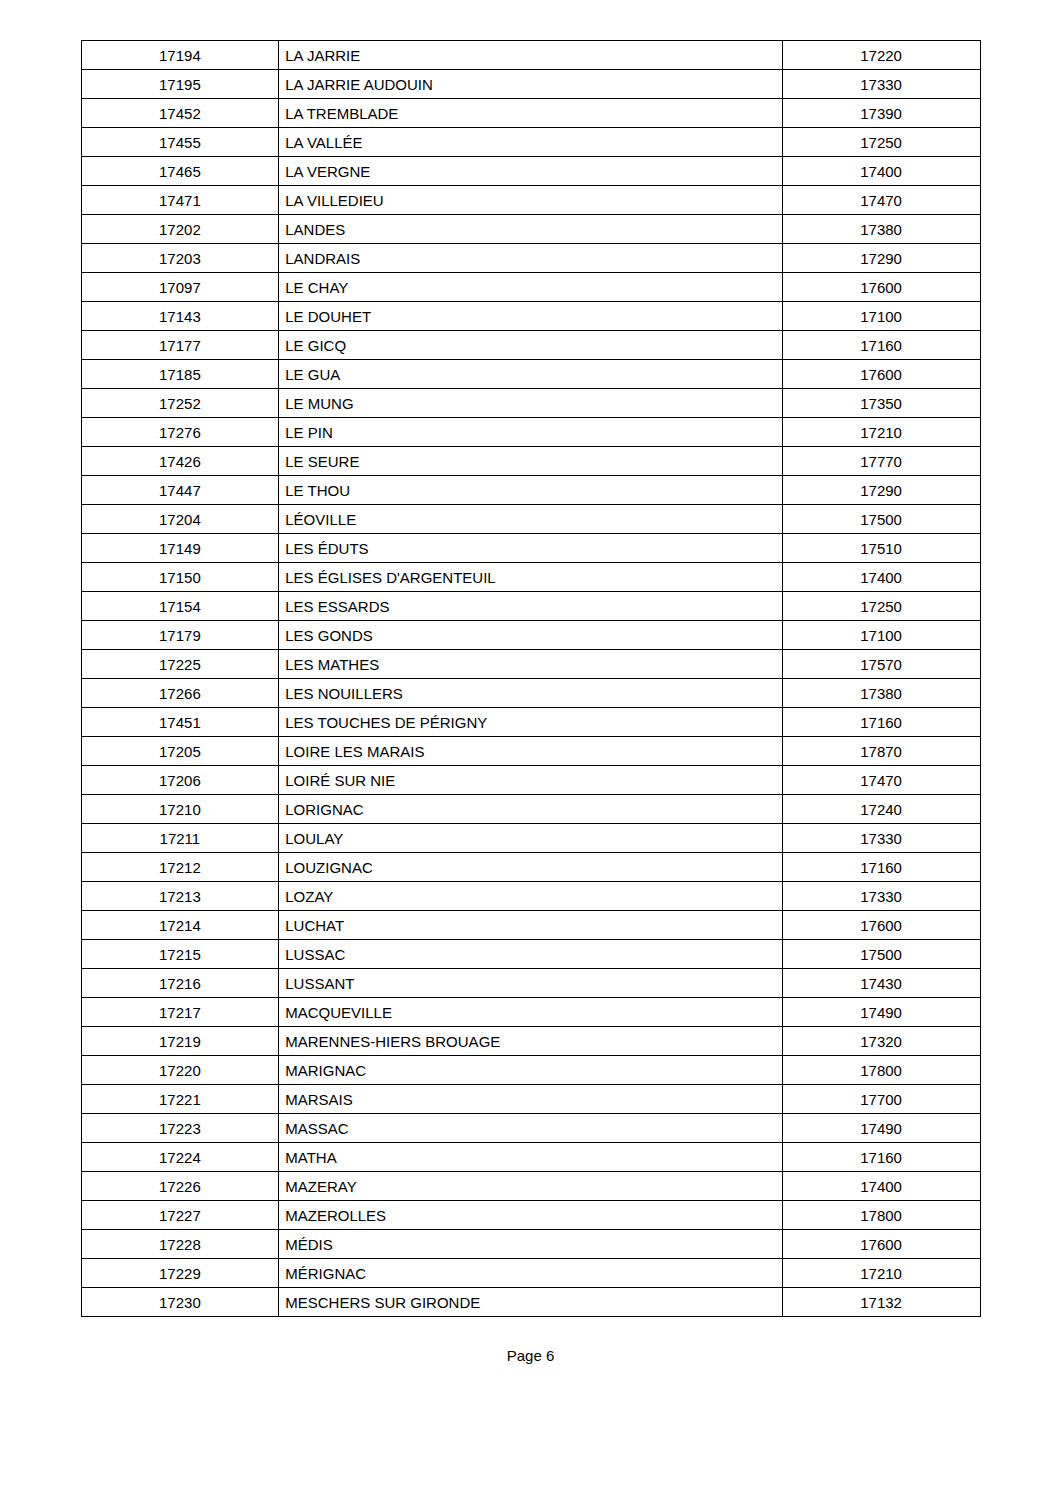| 17194 | LA JARRIE | 17220 |
| 17195 | LA JARRIE AUDOUIN | 17330 |
| 17452 | LA TREMBLADE | 17390 |
| 17455 | LA VALLÉE | 17250 |
| 17465 | LA VERGNE | 17400 |
| 17471 | LA VILLEDIEU | 17470 |
| 17202 | LANDES | 17380 |
| 17203 | LANDRAIS | 17290 |
| 17097 | LE CHAY | 17600 |
| 17143 | LE DOUHET | 17100 |
| 17177 | LE GICQ | 17160 |
| 17185 | LE GUA | 17600 |
| 17252 | LE MUNG | 17350 |
| 17276 | LE PIN | 17210 |
| 17426 | LE SEURE | 17770 |
| 17447 | LE THOU | 17290 |
| 17204 | LÉOVILLE | 17500 |
| 17149 | LES ÉDUTS | 17510 |
| 17150 | LES ÉGLISES D'ARGENTEUIL | 17400 |
| 17154 | LES ESSARDS | 17250 |
| 17179 | LES GONDS | 17100 |
| 17225 | LES MATHES | 17570 |
| 17266 | LES NOUILLERS | 17380 |
| 17451 | LES TOUCHES DE PÉRIGNY | 17160 |
| 17205 | LOIRE LES MARAIS | 17870 |
| 17206 | LOIRÉ SUR NIE | 17470 |
| 17210 | LORIGNAC | 17240 |
| 17211 | LOULAY | 17330 |
| 17212 | LOUZIGNAC | 17160 |
| 17213 | LOZAY | 17330 |
| 17214 | LUCHAT | 17600 |
| 17215 | LUSSAC | 17500 |
| 17216 | LUSSANT | 17430 |
| 17217 | MACQUEVILLE | 17490 |
| 17219 | MARENNES-HIERS BROUAGE | 17320 |
| 17220 | MARIGNAC | 17800 |
| 17221 | MARSAIS | 17700 |
| 17223 | MASSAC | 17490 |
| 17224 | MATHA | 17160 |
| 17226 | MAZERAY | 17400 |
| 17227 | MAZEROLLES | 17800 |
| 17228 | MÉDIS | 17600 |
| 17229 | MÉRIGNAC | 17210 |
| 17230 | MESCHERS SUR GIRONDE | 17132 |
Page 6